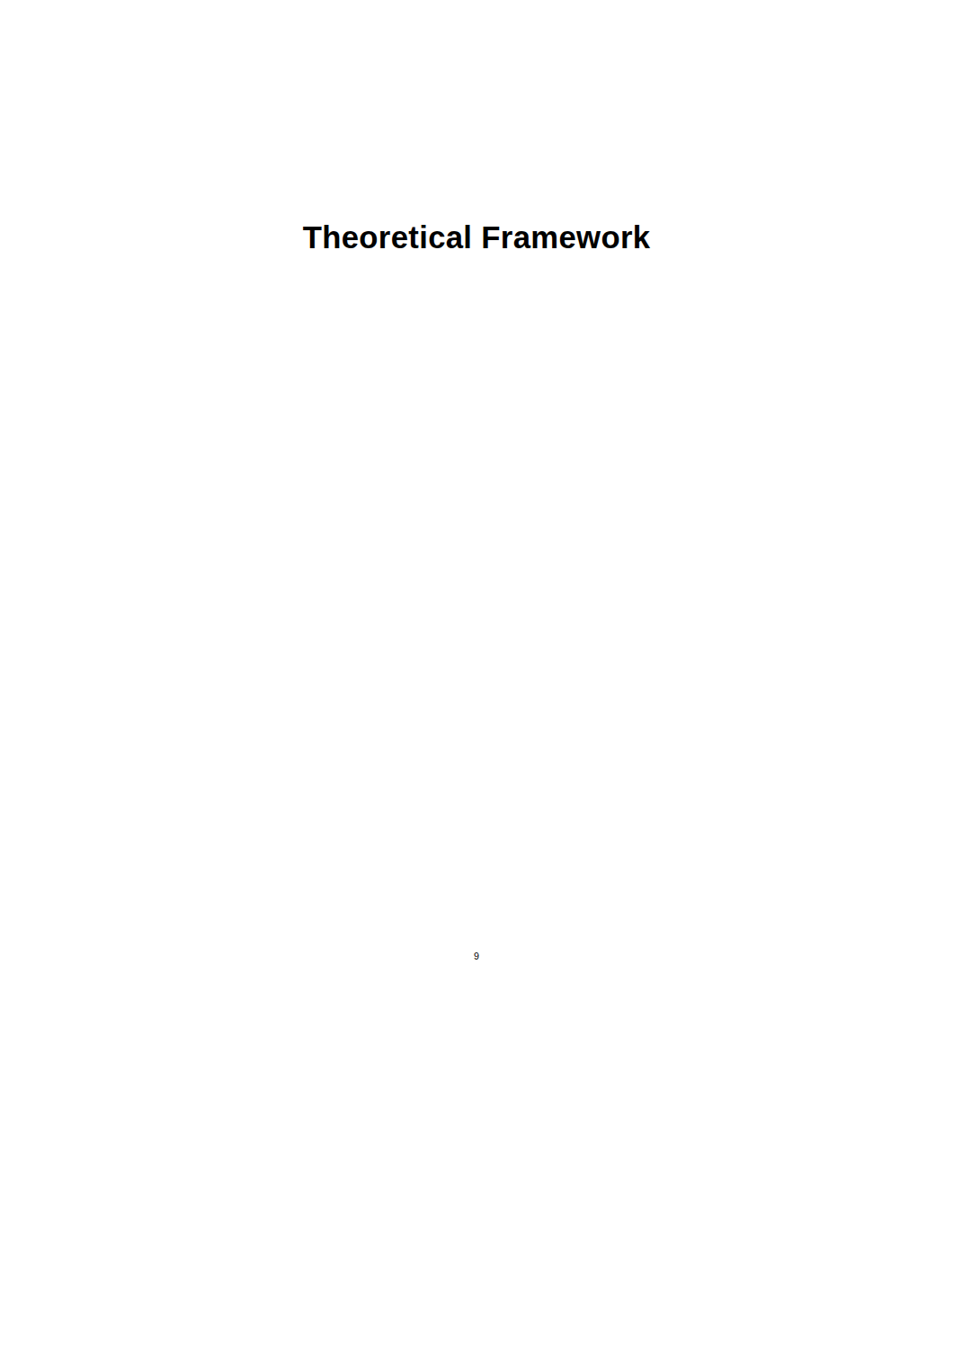Theoretical Framework
9